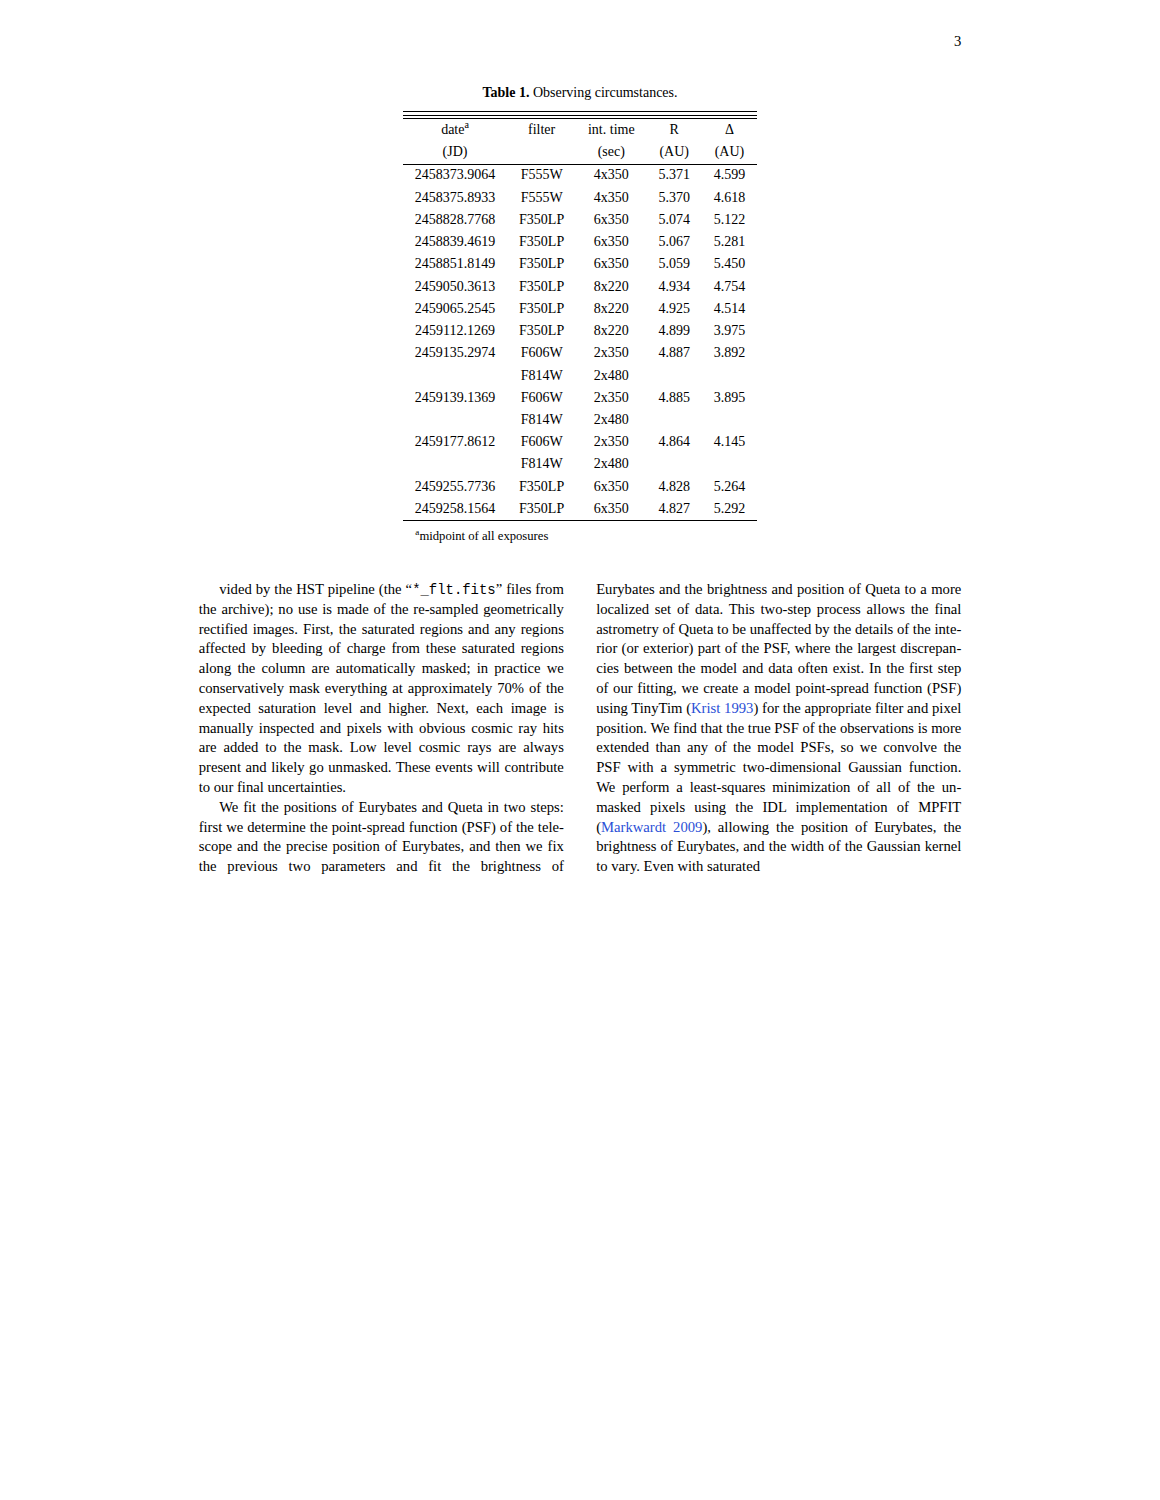3
Table 1. Observing circumstances.
| date a | filter | int. time | R | Δ |
| --- | --- | --- | --- | --- |
| (JD) | | (sec) | (AU) | (AU) |
| 2458373.9064 | F555W | 4x350 | 5.371 | 4.599 |
| 2458375.8933 | F555W | 4x350 | 5.370 | 4.618 |
| 2458828.7768 | F350LP | 6x350 | 5.074 | 5.122 |
| 2458839.4619 | F350LP | 6x350 | 5.067 | 5.281 |
| 2458851.8149 | F350LP | 6x350 | 5.059 | 5.450 |
| 2459050.3613 | F350LP | 8x220 | 4.934 | 4.754 |
| 2459065.2545 | F350LP | 8x220 | 4.925 | 4.514 |
| 2459112.1269 | F350LP | 8x220 | 4.899 | 3.975 |
| 2459135.2974 | F606W | 2x350 | 4.887 | 3.892 |
| | F814W | 2x480 | | |
| 2459139.1369 | F606W | 2x350 | 4.885 | 3.895 |
| | F814W | 2x480 | | |
| 2459177.8612 | F606W | 2x350 | 4.864 | 4.145 |
| | F814W | 2x480 | | |
| 2459255.7736 | F350LP | 6x350 | 4.828 | 5.264 |
| 2459258.1564 | F350LP | 6x350 | 4.827 | 5.292 |
amidpoint of all exposures
vided by the HST pipeline (the “*_flt.fits” files from the archive); no use is made of the re-sampled geometrically rectified images. First, the saturated regions and any regions affected by bleeding of charge from these saturated regions along the column are automatically masked; in practice we conservatively mask everything at approximately 70% of the expected saturation level and higher. Next, each image is manually inspected and pixels with obvious cosmic ray hits are added to the mask. Low level cosmic rays are always present and likely go unmasked. These events will contribute to our final uncertainties.
We fit the positions of Eurybates and Queta in two steps: first we determine the point-spread function (PSF) of the telescope and the precise position of Eurybates, and then we fix the previous two parameters and fit the brightness of Eurybates and the brightness and position of Queta to a more localized set of data. This two-step process allows the final astrometry of Queta to be unaffected by the details of the interior (or exterior) part of the PSF, where the largest discrepancies between the model and data often exist. In the first step of our fitting, we create a model point-spread function (PSF) using TinyTim (Krist 1993) for the appropriate filter and pixel position. We find that the true PSF of the observations is more extended than any of the model PSFs, so we convolve the PSF with a symmetric two-dimensional Gaussian function. We perform a least-squares minimization of all of the unmasked pixels using the IDL implementation of MPFIT (Markwardt 2009), allowing the position of Eurybates, the brightness of Eurybates, and the width of the Gaussian kernel to vary. Even with saturated